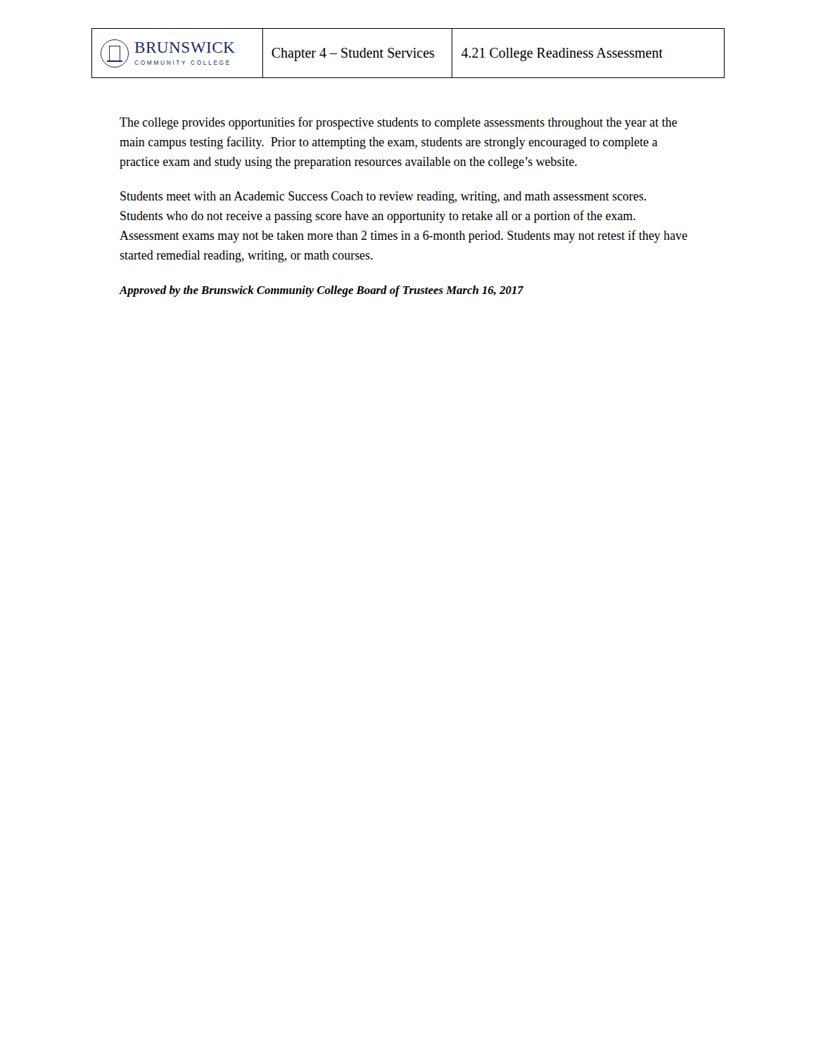| BRUNSWICK Community College | Chapter 4 – Student Services | 4.21 College Readiness Assessment |
The college provides opportunities for prospective students to complete assessments throughout the year at the main campus testing facility. Prior to attempting the exam, students are strongly encouraged to complete a practice exam and study using the preparation resources available on the college’s website.
Students meet with an Academic Success Coach to review reading, writing, and math assessment scores. Students who do not receive a passing score have an opportunity to retake all or a portion of the exam. Assessment exams may not be taken more than 2 times in a 6-month period. Students may not retest if they have started remedial reading, writing, or math courses.
Approved by the Brunswick Community College Board of Trustees March 16, 2017